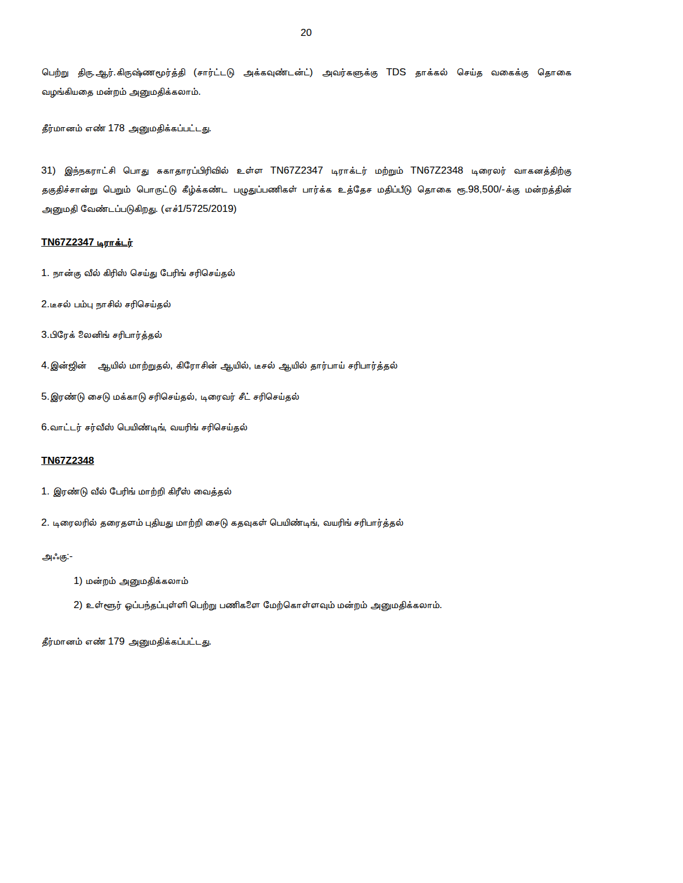20
பெற்று திரு.ஆர்.கிருஷ்ணமூர்த்தி (சார்ட்டடு அக்கவுண்டன்ட்) அவர்களுக்கு TDS தாக்கல் செய்த வகைக்கு தொகை வழங்கியதை மன்றம் அனுமதிக்கலாம்.
தீர்மானம் எண் 178 அனுமதிக்கப்பட்டது.
31) இந்நகராட்சி பொது சுகாதாரப்பிரிவில் உள்ள TN67Z2347 டிராக்டர் மற்றும் TN67Z2348 டிரைலர் வாகனத்திற்கு தகுதிச்சான்று பெறும் பொருட்டு கீழ்க்கண்ட பழுதுப்பணிகள் பார்க்க உத்தேச மதிப்பீடு தொகை ரூ.98,500/-க்கு மன்றத்தின் அனுமதி வேண்டப்படுகிறது. (எச்1/5725/2019)
TN67Z2347 டிராக்டர்
1. நான்கு வீல் கிரிஸ் செய்து பேரிங் சரிசெய்தல்
2.டீசல் பம்பு நாசில் சரிசெய்தல்
3.பிரேக் லைனிங் சரிபார்த்தல்
4.இன்ஜின் ஆயில் மாற்றுதல், கிரோசின் ஆயில், டீசல் ஆயில் தார்பாய் சரிபார்த்தல்
5.இரண்டு சைடு மக்காடு சரிசெய்தல், டிரைவர் சீட் சரிசெய்தல்
6.வாட்டர் சர்வீஸ் பெயிண்டிங், வயரிங் சரிசெய்தல்
TN67Z2348
1. இரண்டு வீல் பேரிங் மாற்றி கிரீஸ் வைத்தல்
2. டிரைலரில் தரைதளம் புதியது மாற்றி சைடு கதவுகள் பெயிண்டிங், வயரிங் சரிபார்த்தல்
அஃகு:-
1) மன்றம் அனுமதிக்கலாம்
2) உள்ளூர் ஒப்பந்தப்புள்ளி பெற்று பணிகளை மேற்கொள்ளவும் மன்றம் அனுமதிக்கலாம்.
தீர்மானம் எண் 179 அனுமதிக்கப்பட்டது.